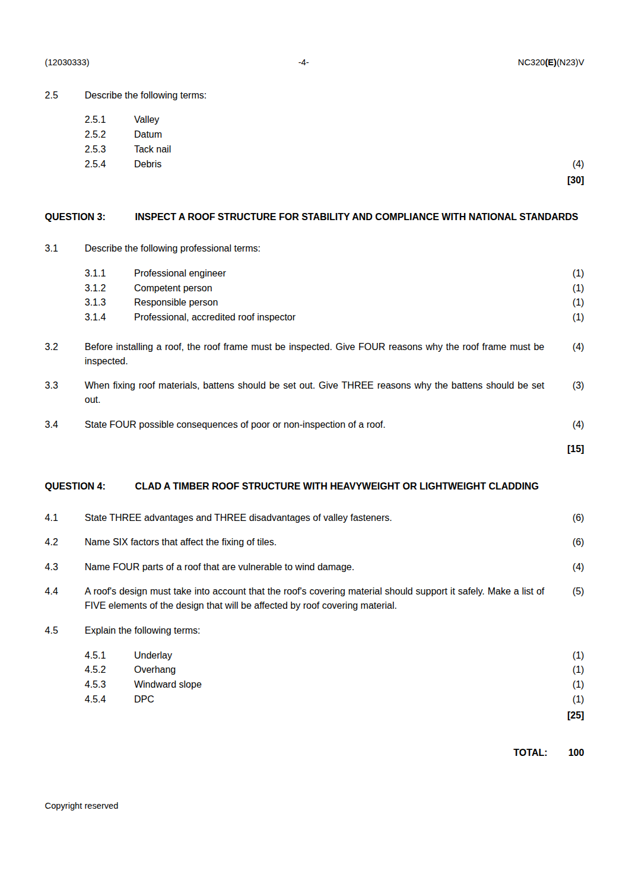(12030333)
-4-
NC320(E)(N23)V
2.5
Describe the following terms:
2.5.1
Valley
2.5.2
Datum
2.5.3
Tack nail
2.5.4
Debris
(4)
[30]
QUESTION 3:
INSPECT A ROOF STRUCTURE FOR STABILITY AND COMPLIANCE WITH NATIONAL STANDARDS
3.1
Describe the following professional terms:
3.1.1
Professional engineer
(1)
3.1.2
Competent person
(1)
3.1.3
Responsible person
(1)
3.1.4
Professional, accredited roof inspector
(1)
3.2
Before installing a roof, the roof frame must be inspected. Give FOUR reasons why the roof frame must be inspected.
(4)
3.3
When fixing roof materials, battens should be set out. Give THREE reasons why the battens should be set out.
(3)
3.4
State FOUR possible consequences of poor or non-inspection of a roof.
(4)
[15]
QUESTION 4:
CLAD A TIMBER ROOF STRUCTURE WITH HEAVYWEIGHT OR LIGHTWEIGHT CLADDING
4.1
State THREE advantages and THREE disadvantages of valley fasteners.
(6)
4.2
Name SIX factors that affect the fixing of tiles.
(6)
4.3
Name FOUR parts of a roof that are vulnerable to wind damage.
(4)
4.4
A roof's design must take into account that the roof's covering material should support it safely. Make a list of FIVE elements of the design that will be affected by roof covering material.
(5)
4.5
Explain the following terms:
4.5.1
Underlay
(1)
4.5.2
Overhang
(1)
4.5.3
Windward slope
(1)
4.5.4
DPC
(1)
[25]
TOTAL: 100
Copyright reserved